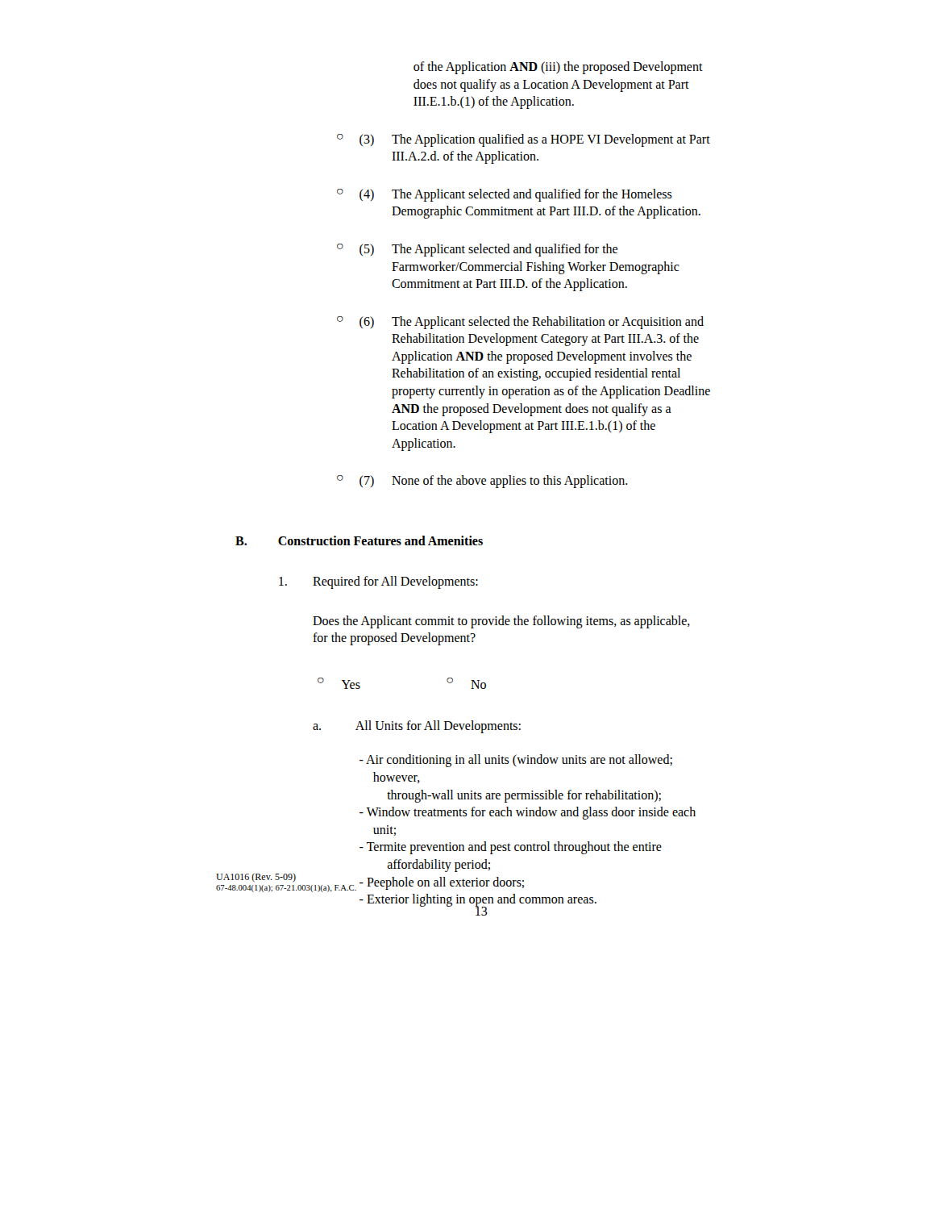of the Application AND (iii) the proposed Development does not qualify as a Location A Development at Part III.E.1.b.(1) of the Application.
○
(3)
The Application qualified as a HOPE VI Development at Part III.A.2.d. of the Application.
○
(4)
The Applicant selected and qualified for the Homeless Demographic Commitment at Part III.D. of the Application.
○
(5)
The Applicant selected and qualified for the Farmworker/Commercial Fishing Worker Demographic Commitment at Part III.D. of the Application.
○
(6)
The Applicant selected the Rehabilitation or Acquisition and Rehabilitation Development Category at Part III.A.3. of the Application AND the proposed Development involves the Rehabilitation of an existing, occupied residential rental property currently in operation as of the Application Deadline AND the proposed Development does not qualify as a Location A Development at Part III.E.1.b.(1) of the Application.
○
(7)
None of the above applies to this Application.
B.
Construction Features and Amenities
1.
Required for All Developments:
Does the Applicant commit to provide the following items, as applicable, for the proposed Development?
○
Yes
○
No
a.
All Units for All Developments:
- Air conditioning in all units (window units are not allowed; however,
through-wall units are permissible for rehabilitation);
- Window treatments for each window and glass door inside each unit;
- Termite prevention and pest control throughout the entire
affordability period;
- Peephole on all exterior doors;
- Exterior lighting in open and common areas.
UA1016 (Rev. 5-09)
67-48.004(1)(a); 67-21.003(1)(a), F.A.C.
13